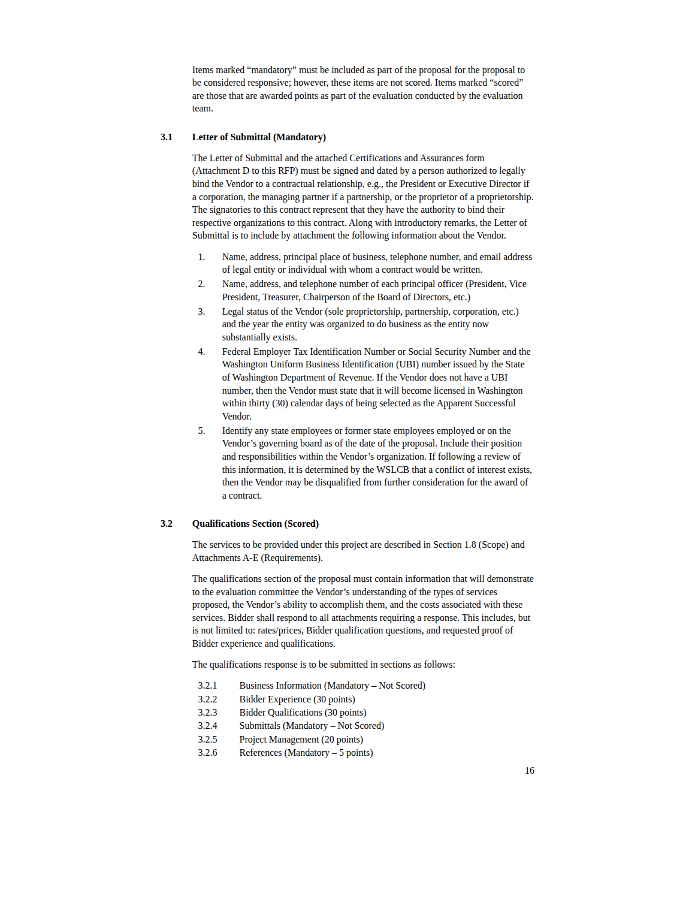Items marked “mandatory” must be included as part of the proposal for the proposal to be considered responsive; however, these items are not scored. Items marked “scored” are those that are awarded points as part of the evaluation conducted by the evaluation team.
3.1 Letter of Submittal (Mandatory)
The Letter of Submittal and the attached Certifications and Assurances form (Attachment D to this RFP) must be signed and dated by a person authorized to legally bind the Vendor to a contractual relationship, e.g., the President or Executive Director if a corporation, the managing partner if a partnership, or the proprietor of a proprietorship. The signatories to this contract represent that they have the authority to bind their respective organizations to this contract. Along with introductory remarks, the Letter of Submittal is to include by attachment the following information about the Vendor.
Name, address, principal place of business, telephone number, and email address of legal entity or individual with whom a contract would be written.
Name, address, and telephone number of each principal officer (President, Vice President, Treasurer, Chairperson of the Board of Directors, etc.)
Legal status of the Vendor (sole proprietorship, partnership, corporation, etc.) and the year the entity was organized to do business as the entity now substantially exists.
Federal Employer Tax Identification Number or Social Security Number and the Washington Uniform Business Identification (UBI) number issued by the State of Washington Department of Revenue. If the Vendor does not have a UBI number, then the Vendor must state that it will become licensed in Washington within thirty (30) calendar days of being selected as the Apparent Successful Vendor.
Identify any state employees or former state employees employed or on the Vendor’s governing board as of the date of the proposal. Include their position and responsibilities within the Vendor’s organization. If following a review of this information, it is determined by the WSLCB that a conflict of interest exists, then the Vendor may be disqualified from further consideration for the award of a contract.
3.2 Qualifications Section (Scored)
The services to be provided under this project are described in Section 1.8 (Scope) and Attachments A-E (Requirements).
The qualifications section of the proposal must contain information that will demonstrate to the evaluation committee the Vendor’s understanding of the types of services proposed, the Vendor’s ability to accomplish them, and the costs associated with these services. Bidder shall respond to all attachments requiring a response. This includes, but is not limited to: rates/prices, Bidder qualification questions, and requested proof of Bidder experience and qualifications.
The qualifications response is to be submitted in sections as follows:
3.2.1 Business Information (Mandatory – Not Scored)
3.2.2 Bidder Experience (30 points)
3.2.3 Bidder Qualifications (30 points)
3.2.4 Submittals (Mandatory – Not Scored)
3.2.5 Project Management (20 points)
3.2.6 References (Mandatory – 5 points)
16